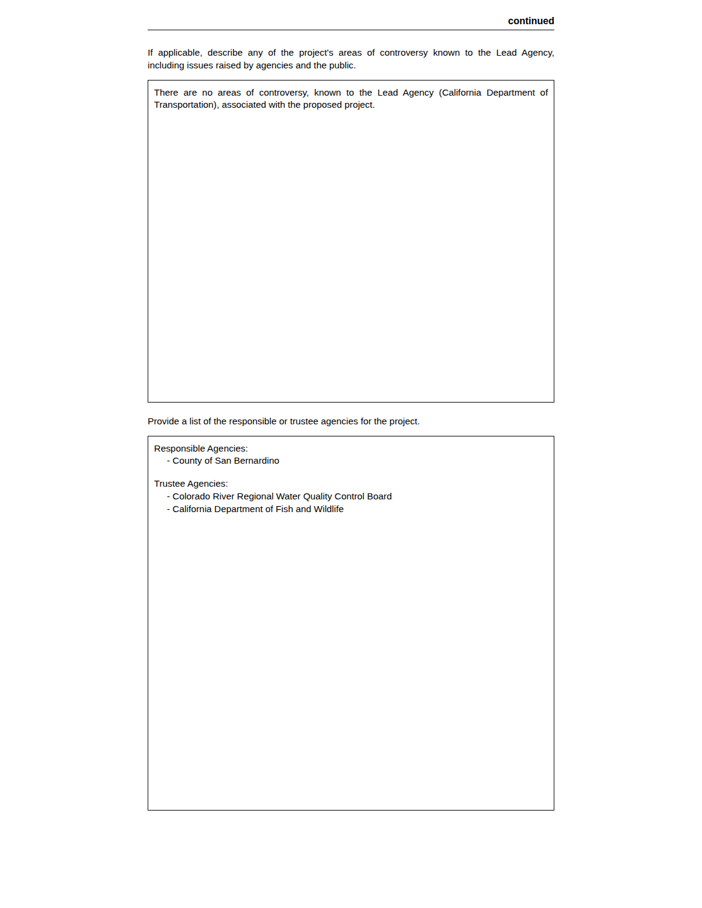continued
If applicable, describe any of the project's areas of controversy known to the Lead Agency, including issues raised by agencies and the public.
There are no areas of controversy, known to the Lead Agency (California Department of Transportation), associated with the proposed project.
Provide a list of the responsible or trustee agencies for the project.
Responsible Agencies:
County of San Bernardino
Trustee Agencies:
Colorado River Regional Water Quality Control Board
California Department of Fish and Wildlife